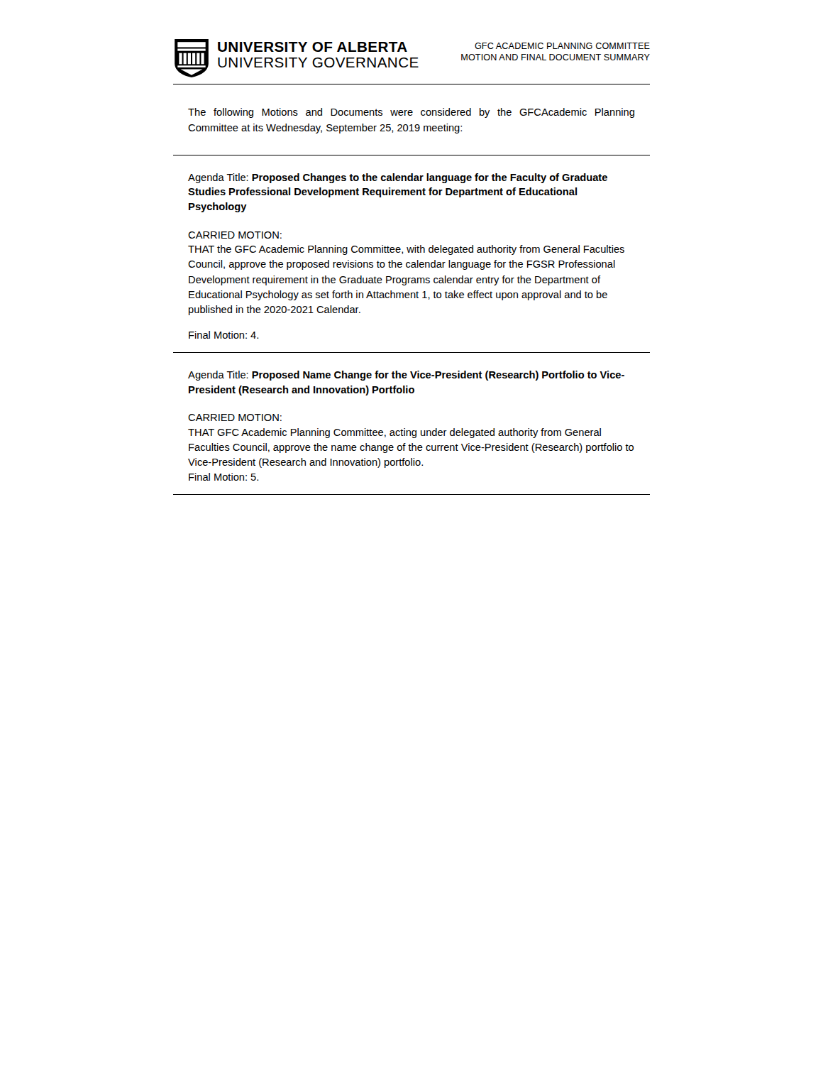UNIVERSITY OF ALBERTA
UNIVERSITY GOVERNANCE
GFC ACADEMIC PLANNING COMMITTEE
MOTION AND FINAL DOCUMENT SUMMARY
The following Motions and Documents were considered by the GFCAcademic Planning Committee at its Wednesday, September 25, 2019 meeting:
Agenda Title: Proposed Changes to the calendar language for the Faculty of Graduate Studies Professional Development Requirement for Department of Educational Psychology
CARRIED MOTION:
THAT the GFC Academic Planning Committee, with delegated authority from General Faculties Council, approve the proposed revisions to the calendar language for the FGSR Professional Development requirement in the Graduate Programs calendar entry for the Department of Educational Psychology as set forth in Attachment 1, to take effect upon approval and to be published in the 2020-2021 Calendar.
Final Motion: 4.
Agenda Title: Proposed Name Change for the Vice-President (Research) Portfolio to Vice-President (Research and Innovation) Portfolio
CARRIED MOTION:
THAT GFC Academic Planning Committee, acting under delegated authority from General Faculties Council, approve the name change of the current Vice-President (Research) portfolio to Vice-President (Research and Innovation) portfolio.
Final Motion: 5.